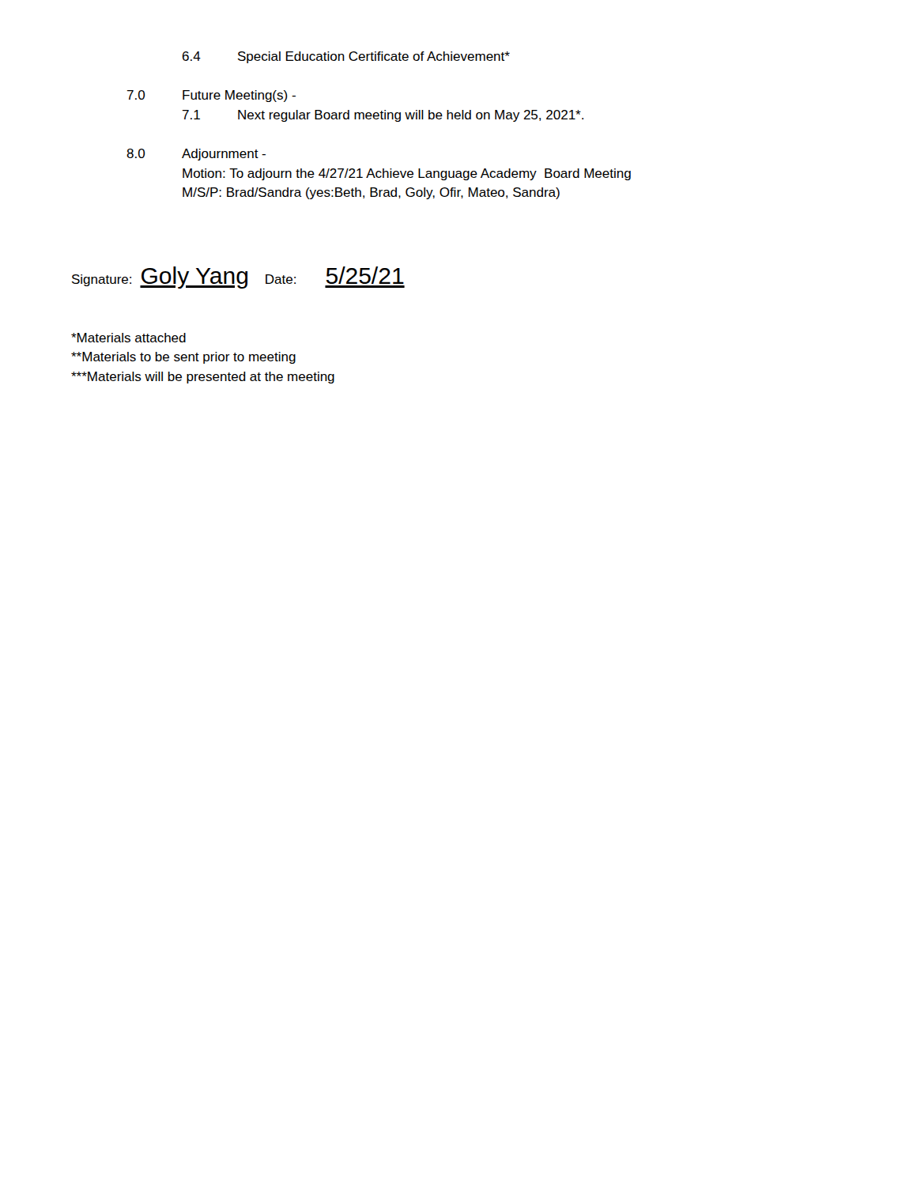6.4 Special Education Certificate of Achievement*
7.0 Future Meeting(s) -
7.1 Next regular Board meeting will be held on May 25, 2021*.
8.0 Adjournment -
Motion: To adjourn the 4/27/21 Achieve Language Academy Board Meeting
M/S/P: Brad/Sandra (yes:Beth, Brad, Goly, Ofir, Mateo, Sandra)
Signature: Goly Yang Date: 5/25/21
*Materials attached
**Materials to be sent prior to meeting
***Materials will be presented at the meeting